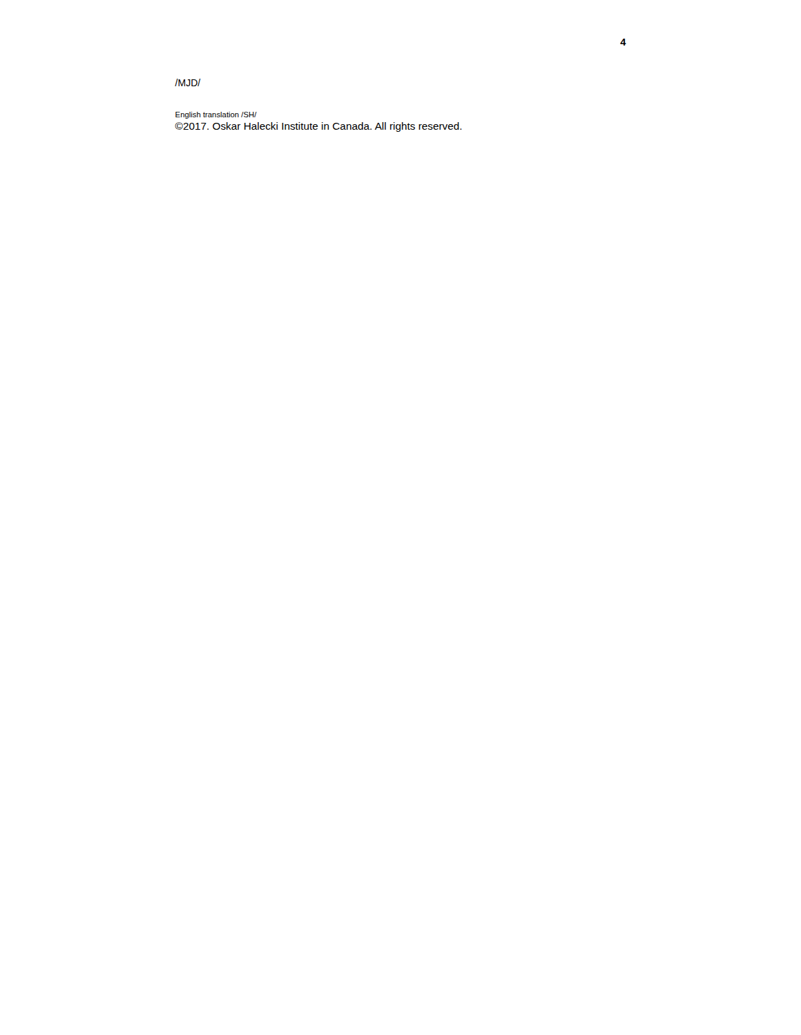4
/MJD/
English translation /SH/
©2017. Oskar Halecki Institute in Canada. All rights reserved.